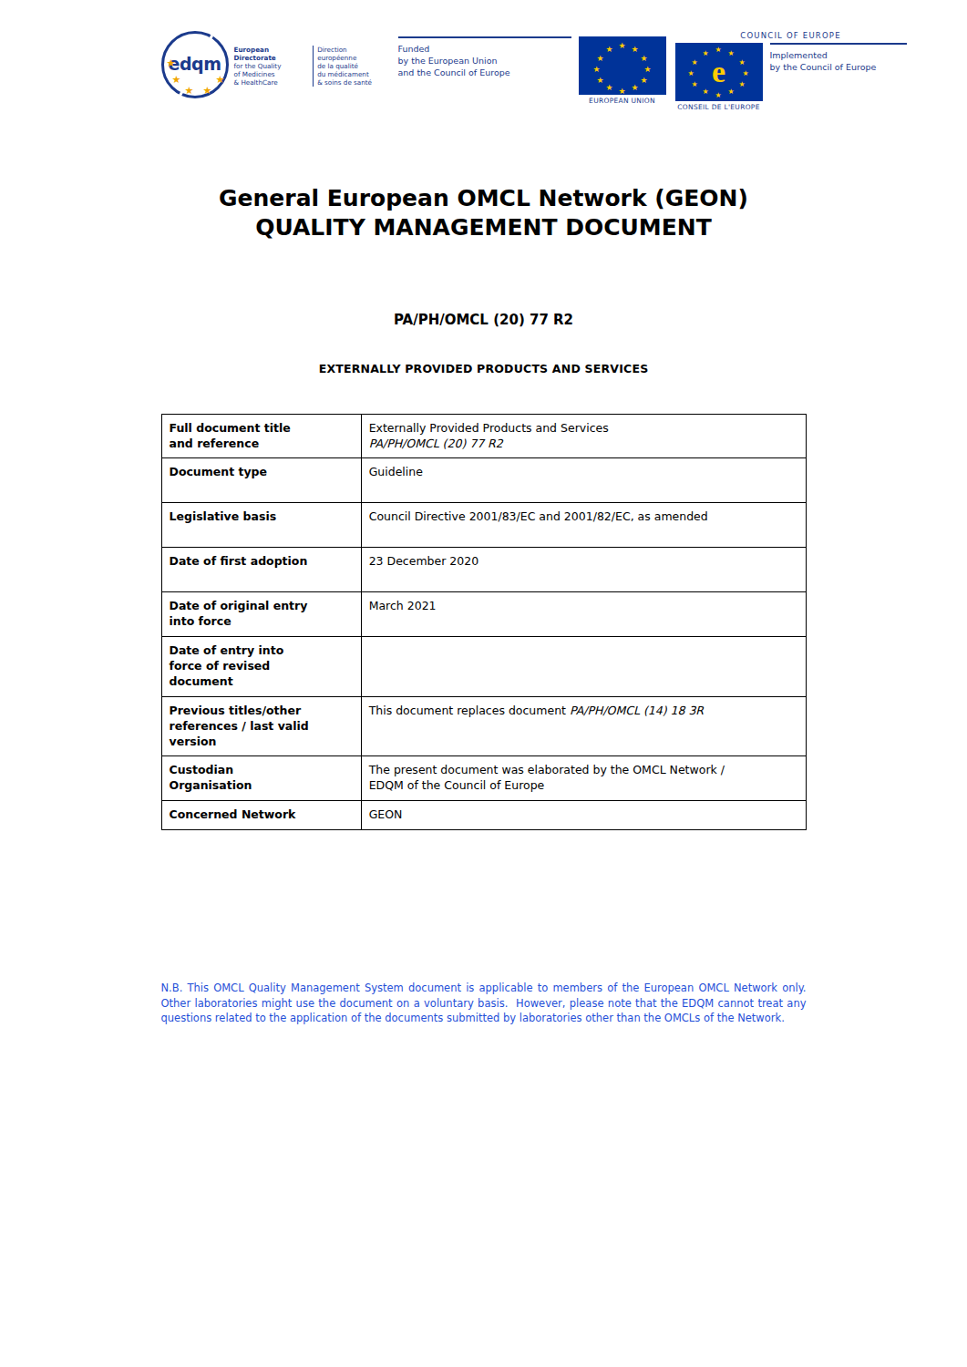edqm
★ ★ ★ ★ ★
| European Directorate | Direction européenne |
| for the Quality | de la qualité |
| of Medicines | du médicament |
| & HealthCare | & soins de santé |
Funded
by the European Union
and the Council of Europe
★ ★ ★ ★ ★ ★ ★ ★ ★ ★ ★ ★
EUROPEAN UNION
COUNCIL OF EUROPE
e
★ ★ ★ ★ ★ ★ ★ ★ ★ ★ ★ ★
CONSEIL DE L'EUROPE
Implemented
by the Council of Europe
General European OMCL Network (GEON) QUALITY MANAGEMENT DOCUMENT
PA/PH/OMCL (20) 77 R2
EXTERNALLY PROVIDED PRODUCTS AND SERVICES
| Full document title and reference | Externally Provided Products and Services PA/PH/OMCL (20) 77 R2 |
| Document type | Guideline |
| Legislative basis | Council Directive 2001/83/EC and 2001/82/EC, as amended |
| Date of first adoption | 23 December 2020 |
| Date of original entry into force | March 2021 |
| Date of entry into force of revised document | |
| Previous titles/other references / last valid version | This document replaces document PA/PH/OMCL (14) 18 3R |
| Custodian Organisation | The present document was elaborated by the OMCL Network / EDQM of the Council of Europe |
| Concerned Network | GEON |
N.B. This OMCL Quality Management System document is applicable to members of the European OMCL Network only. Other laboratories might use the document on a voluntary basis. However, please note that the EDQM cannot treat any questions related to the application of the documents submitted by laboratories other than the OMCLs of the Network.